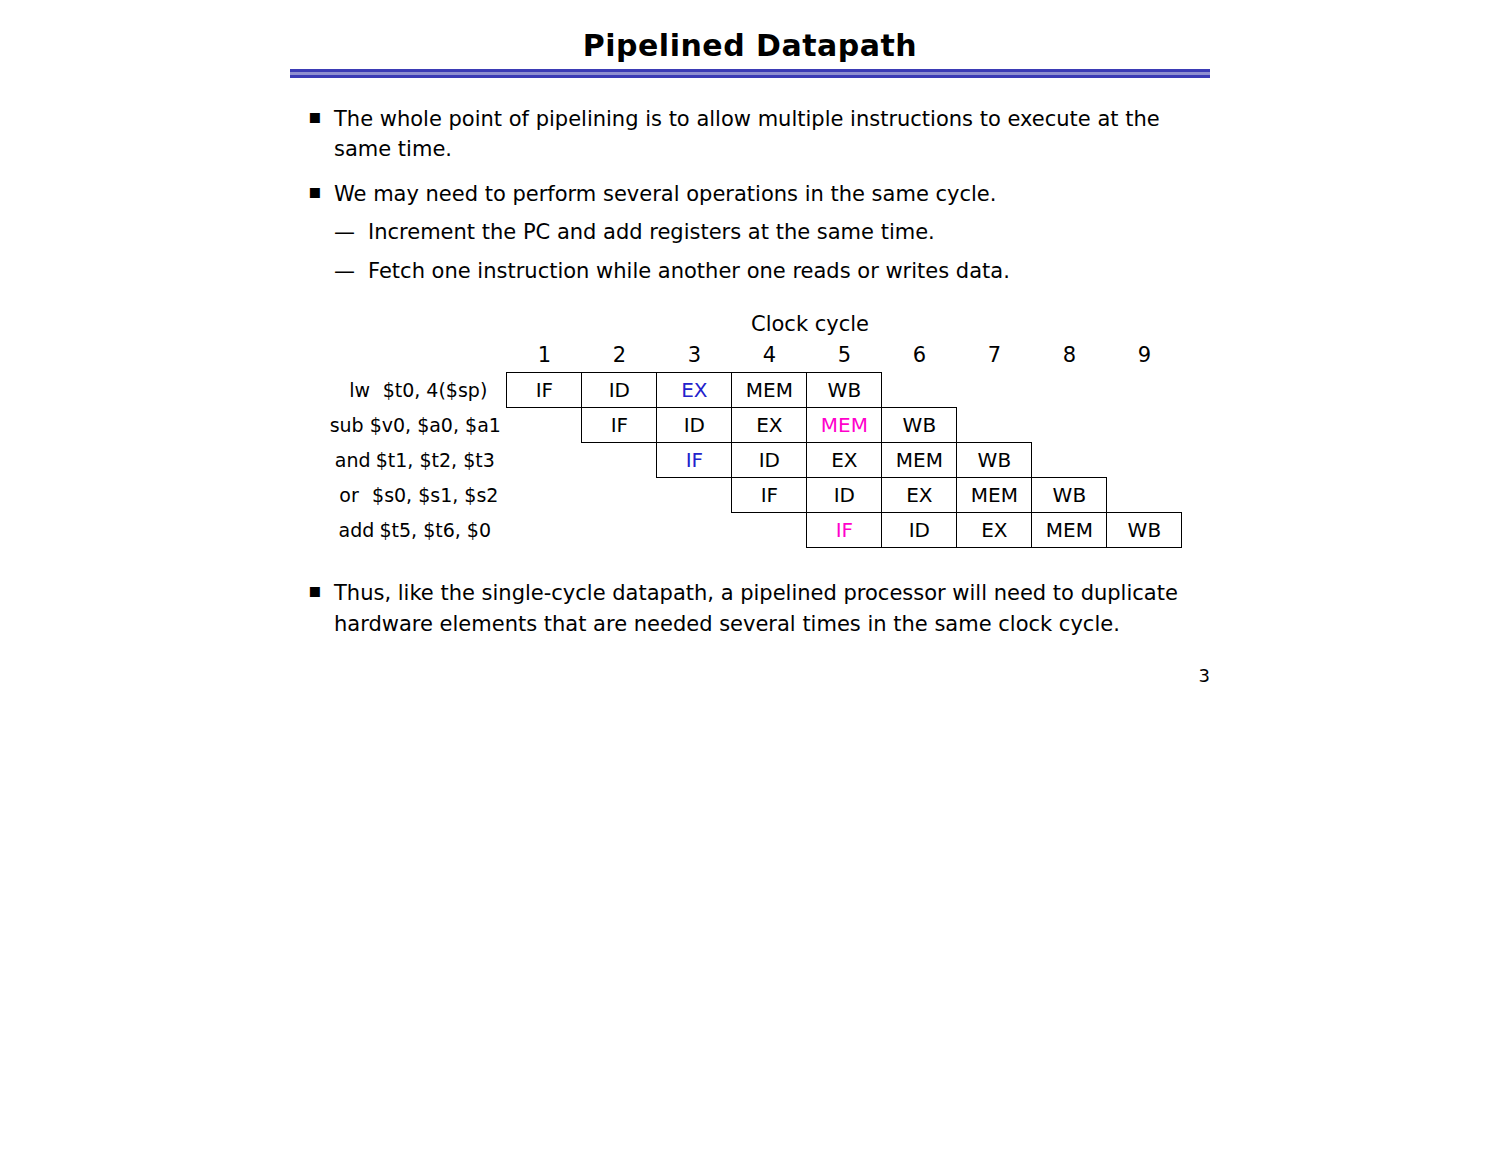Pipelined Datapath
The whole point of pipelining is to allow multiple instructions to execute at the same time.
We may need to perform several operations in the same cycle.
Increment the PC and add registers at the same time.
Fetch one instruction while another one reads or writes data.
Clock cycle
| | 1 | 2 | 3 | 4 | 5 | 6 | 7 | 8 | 9 |
| --- | --- | --- | --- | --- | --- | --- | --- | --- | --- |
| lw $t0, 4($sp) | IF | ID | EX | MEM | WB | | | | |
| sub $v0, $a0, $a1 | | IF | ID | EX | MEM | WB | | | |
| and $t1, $t2, $t3 | | | IF | ID | EX | MEM | WB | | |
| or $s0, $s1, $s2 | | | | IF | ID | EX | MEM | WB | |
| add $t5, $t6, $0 | | | | | IF | ID | EX | MEM | WB |
Thus, like the single-cycle datapath, a pipelined processor will need to duplicate hardware elements that are needed several times in the same clock cycle.
3